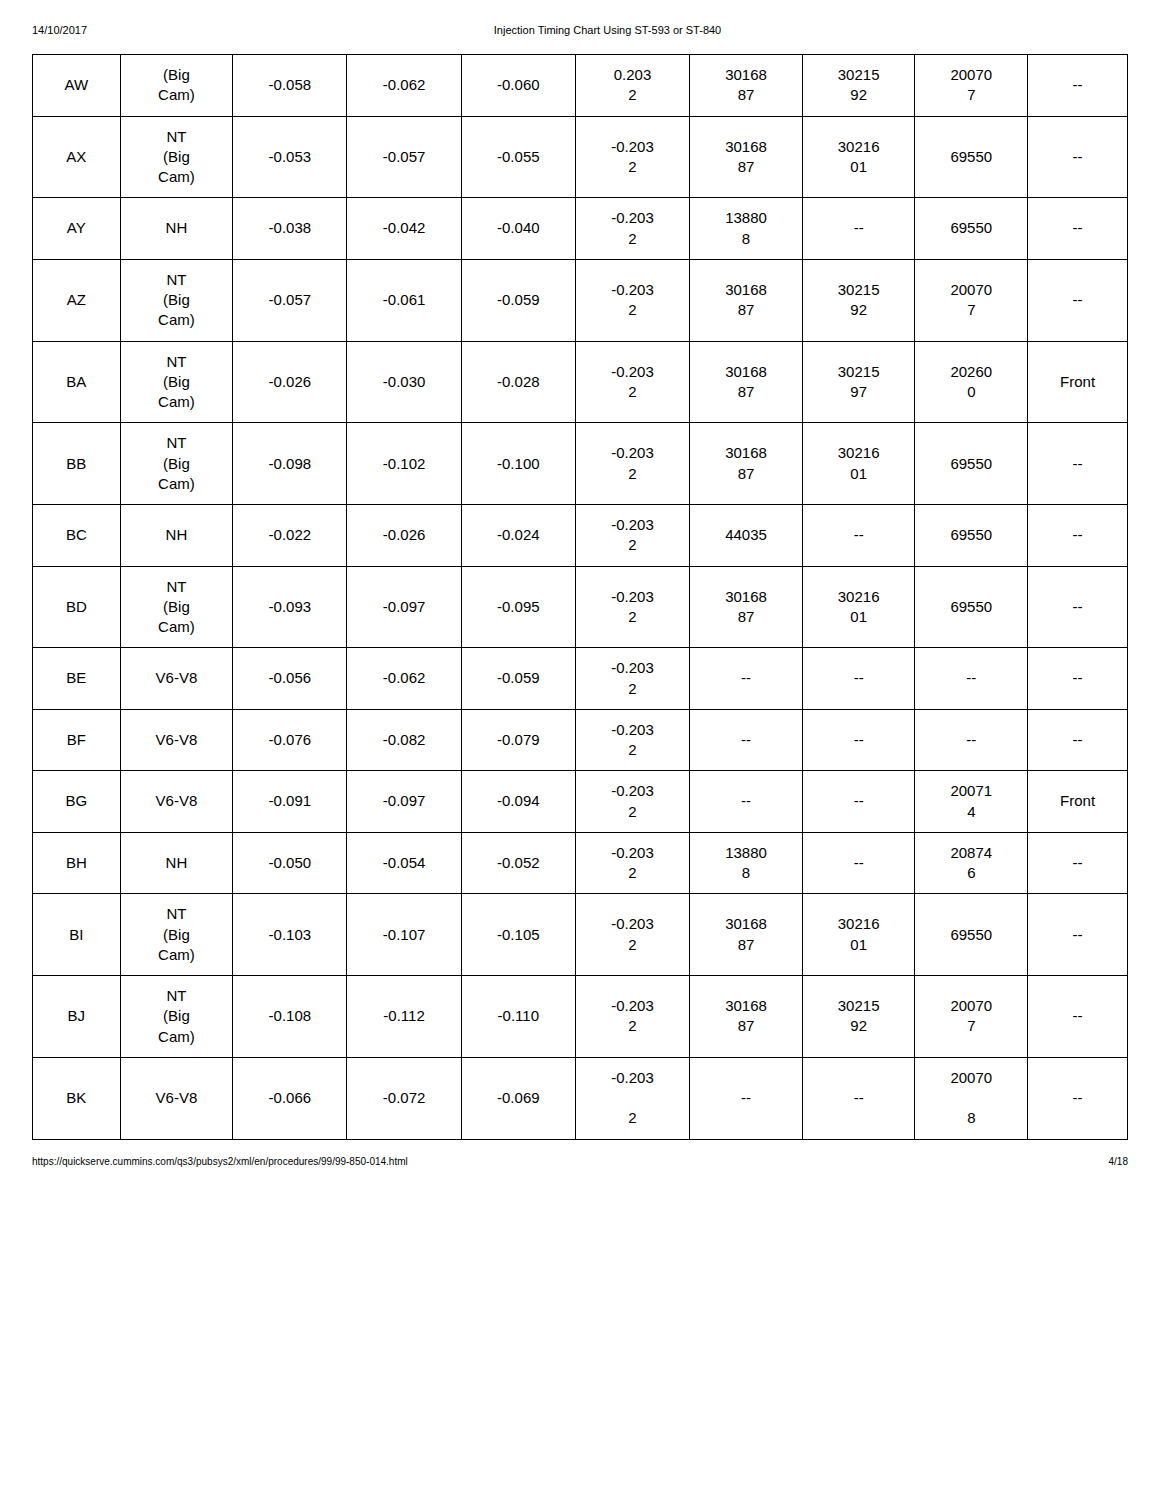14/10/2017 Injection Timing Chart Using ST-593 or ST-840
| AW | (Big Cam) | -0.058 | -0.062 | -0.060 | 0.203 2 | 30168 87 | 30215 92 | 20070 7 | -- |
| AX | NT (Big Cam) | -0.053 | -0.057 | -0.055 | -0.203 2 | 30168 87 | 30216 01 | 69550 | -- |
| AY | NH | -0.038 | -0.042 | -0.040 | -0.203 2 | 13880 8 | -- | 69550 | -- |
| AZ | NT (Big Cam) | -0.057 | -0.061 | -0.059 | -0.203 2 | 30168 87 | 30215 92 | 20070 7 | -- |
| BA | NT (Big Cam) | -0.026 | -0.030 | -0.028 | -0.203 2 | 30168 87 | 30215 97 | 20260 0 | Front |
| BB | NT (Big Cam) | -0.098 | -0.102 | -0.100 | -0.203 2 | 30168 87 | 30216 01 | 69550 | -- |
| BC | NH | -0.022 | -0.026 | -0.024 | -0.203 2 | 44035 | -- | 69550 | -- |
| BD | NT (Big Cam) | -0.093 | -0.097 | -0.095 | -0.203 2 | 30168 87 | 30216 01 | 69550 | -- |
| BE | V6-V8 | -0.056 | -0.062 | -0.059 | -0.203 2 | -- | -- | -- | -- |
| BF | V6-V8 | -0.076 | -0.082 | -0.079 | -0.203 2 | -- | -- | -- | -- |
| BG | V6-V8 | -0.091 | -0.097 | -0.094 | -0.203 2 | -- | -- | 20071 4 | Front |
| BH | NH | -0.050 | -0.054 | -0.052 | -0.203 2 | 13880 8 | -- | 20874 6 | -- |
| BI | NT (Big Cam) | -0.103 | -0.107 | -0.105 | -0.203 2 | 30168 87 | 30216 01 | 69550 | -- |
| BJ | NT (Big Cam) | -0.108 | -0.112 | -0.110 | -0.203 2 | 30168 87 | 30215 92 | 20070 7 | -- |
| BK | V6-V8 | -0.066 | -0.072 | -0.069 | -0.203 2 | -- | -- | 20070 8 | -- |
https://quickserve.cummins.com/qs3/pubsys2/xml/en/procedures/99/99-850-014.html 4/18